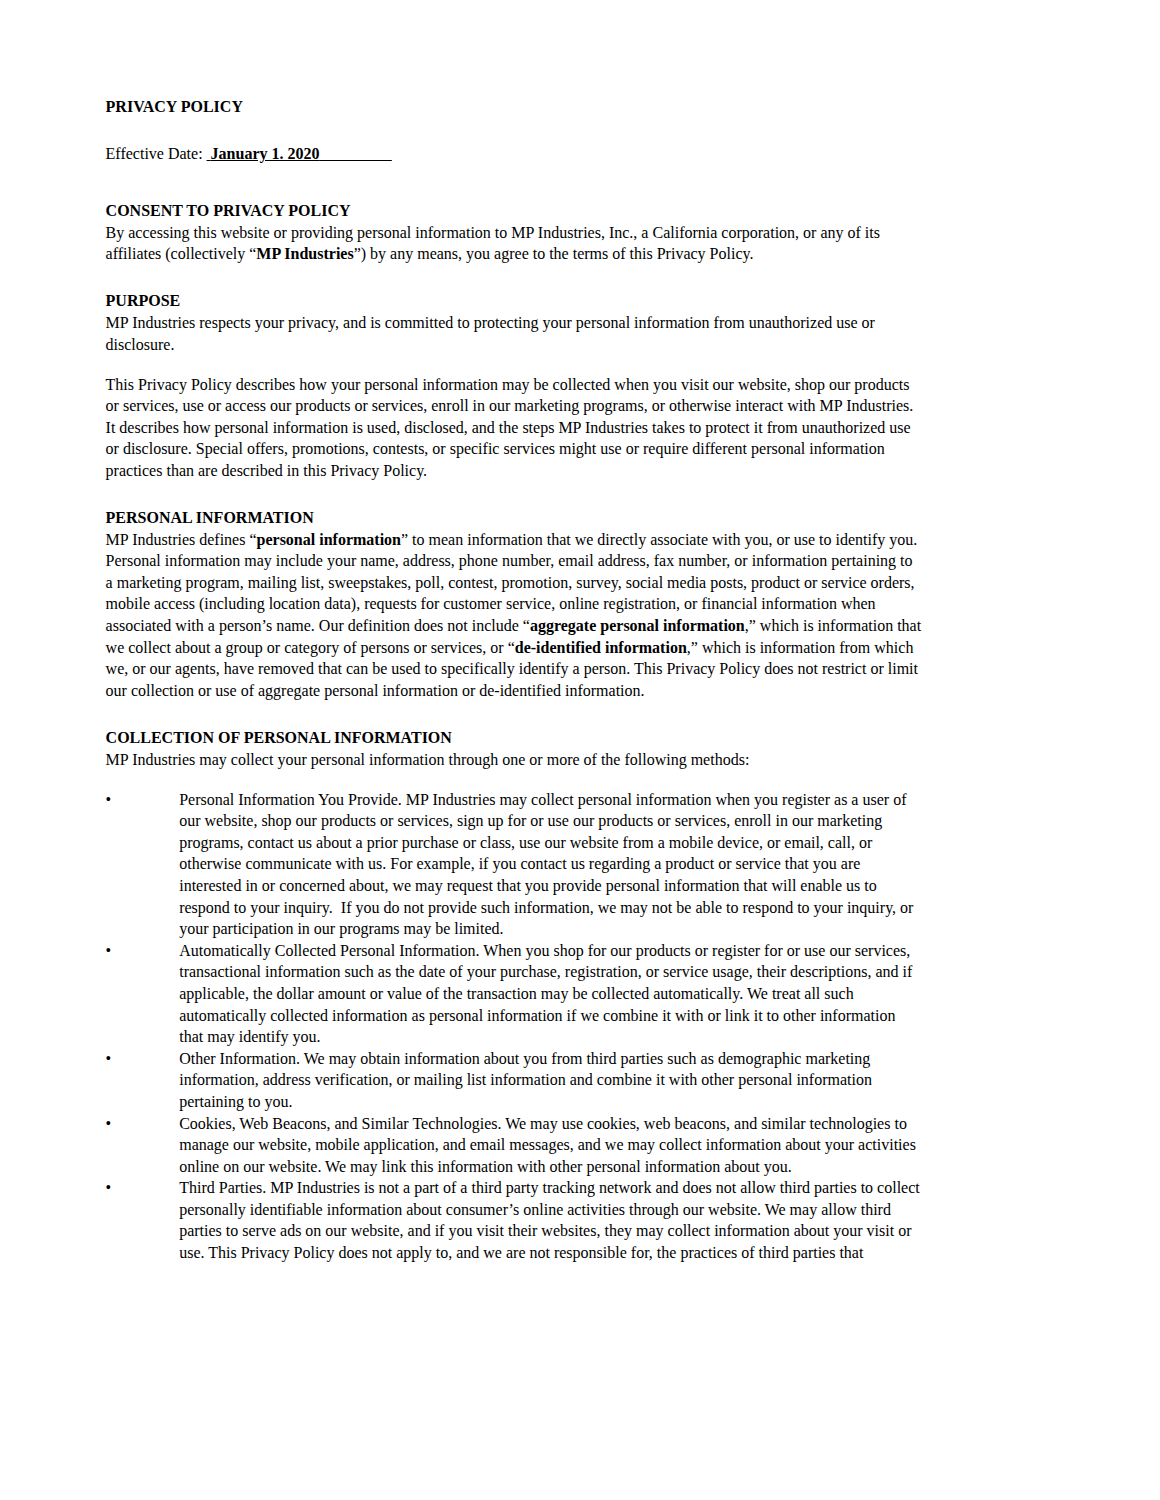Privacy Policy
Effective Date: January 1. 2020_________
Consent to Privacy Policy
By accessing this website or providing personal information to MP Industries, Inc., a California corporation, or any of its affiliates (collectively “MP Industries”) by any means, you agree to the terms of this Privacy Policy.
Purpose
MP Industries respects your privacy, and is committed to protecting your personal information from unauthorized use or disclosure.
This Privacy Policy describes how your personal information may be collected when you visit our website, shop our products or services, use or access our products or services, enroll in our marketing programs, or otherwise interact with MP Industries. It describes how personal information is used, disclosed, and the steps MP Industries takes to protect it from unauthorized use or disclosure. Special offers, promotions, contests, or specific services might use or require different personal information practices than are described in this Privacy Policy.
Personal Information
MP Industries defines “personal information” to mean information that we directly associate with you, or use to identify you. Personal information may include your name, address, phone number, email address, fax number, or information pertaining to a marketing program, mailing list, sweepstakes, poll, contest, promotion, survey, social media posts, product or service orders, mobile access (including location data), requests for customer service, online registration, or financial information when associated with a person’s name. Our definition does not include “aggregate personal information,” which is information that we collect about a group or category of persons or services, or “de-identified information,” which is information from which we, or our agents, have removed that can be used to specifically identify a person. This Privacy Policy does not restrict or limit our collection or use of aggregate personal information or de-identified information.
Collection of Personal Information
MP Industries may collect your personal information through one or more of the following methods:
Personal Information You Provide. MP Industries may collect personal information when you register as a user of our website, shop our products or services, sign up for or use our products or services, enroll in our marketing programs, contact us about a prior purchase or class, use our website from a mobile device, or email, call, or otherwise communicate with us. For example, if you contact us regarding a product or service that you are interested in or concerned about, we may request that you provide personal information that will enable us to respond to your inquiry. If you do not provide such information, we may not be able to respond to your inquiry, or your participation in our programs may be limited.
Automatically Collected Personal Information. When you shop for our products or register for or use our services, transactional information such as the date of your purchase, registration, or service usage, their descriptions, and if applicable, the dollar amount or value of the transaction may be collected automatically. We treat all such automatically collected information as personal information if we combine it with or link it to other information that may identify you.
Other Information. We may obtain information about you from third parties such as demographic marketing information, address verification, or mailing list information and combine it with other personal information pertaining to you.
Cookies, Web Beacons, and Similar Technologies. We may use cookies, web beacons, and similar technologies to manage our website, mobile application, and email messages, and we may collect information about your activities online on our website. We may link this information with other personal information about you.
Third Parties. MP Industries is not a part of a third party tracking network and does not allow third parties to collect personally identifiable information about consumer’s online activities through our website. We may allow third parties to serve ads on our website, and if you visit their websites, they may collect information about your visit or use. This Privacy Policy does not apply to, and we are not responsible for, the practices of third parties that